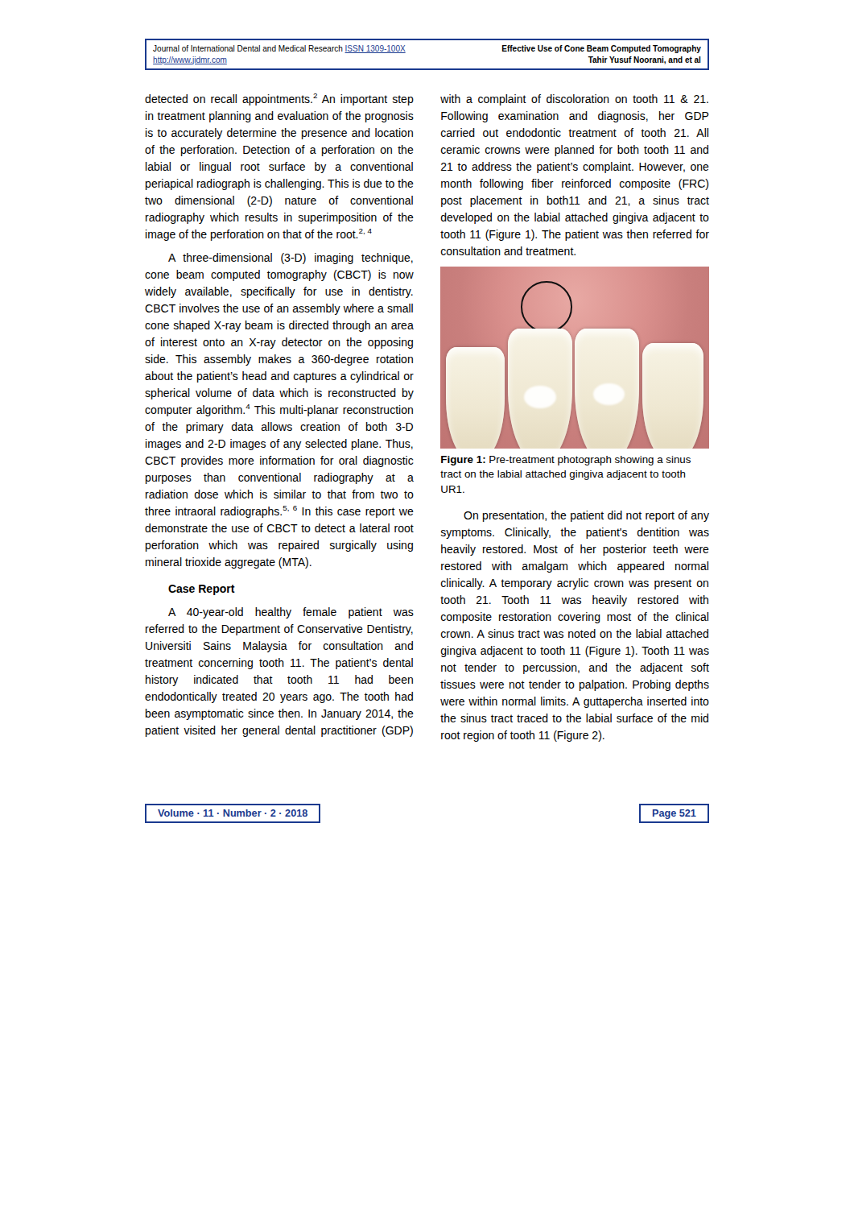Journal of International Dental and Medical Research ISSN 1309-100X
Effective Use of Cone Beam Computed Tomography
http://www.jidmr.com
Tahir Yusuf Noorani, and et al
detected on recall appointments.2 An important step in treatment planning and evaluation of the prognosis is to accurately determine the presence and location of the perforation. Detection of a perforation on the labial or lingual root surface by a conventional periapical radiograph is challenging. This is due to the two dimensional (2-D) nature of conventional radiography which results in superimposition of the image of the perforation on that of the root.2, 4
A three-dimensional (3-D) imaging technique, cone beam computed tomography (CBCT) is now widely available, specifically for use in dentistry. CBCT involves the use of an assembly where a small cone shaped X-ray beam is directed through an area of interest onto an X-ray detector on the opposing side. This assembly makes a 360-degree rotation about the patient’s head and captures a cylindrical or spherical volume of data which is reconstructed by computer algorithm.4 This multi-planar reconstruction of the primary data allows creation of both 3-D images and 2-D images of any selected plane. Thus, CBCT provides more information for oral diagnostic purposes than conventional radiography at a radiation dose which is similar to that from two to three intraoral radiographs.5, 6 In this case report we demonstrate the use of CBCT to detect a lateral root perforation which was repaired surgically using mineral trioxide aggregate (MTA).
Case Report
A 40-year-old healthy female patient was referred to the Department of Conservative Dentistry, Universiti Sains Malaysia for consultation and treatment concerning tooth 11. The patient’s dental history indicated that tooth 11 had been endodontically treated 20 years ago. The tooth had been asymptomatic since then. In January 2014, the patient visited her general dental practitioner (GDP) with a complaint of discoloration on tooth 11 & 21. Following examination and diagnosis, her GDP carried out endodontic treatment of tooth 21. All ceramic crowns were planned for both tooth 11 and 21 to address the patient’s complaint. However, one month following fiber reinforced composite (FRC) post placement in both11 and 21, a sinus tract developed on the labial attached gingiva adjacent to tooth 11 (Figure 1). The patient was then referred for consultation and treatment.
Figure 1: Pre-treatment photograph showing a sinus tract on the labial attached gingiva adjacent to tooth UR1.
On presentation, the patient did not report of any symptoms. Clinically, the patient's dentition was heavily restored. Most of her posterior teeth were restored with amalgam which appeared normal clinically. A temporary acrylic crown was present on tooth 21. Tooth 11 was heavily restored with composite restoration covering most of the clinical crown. A sinus tract was noted on the labial attached gingiva adjacent to tooth 11 (Figure 1). Tooth 11 was not tender to percussion, and the adjacent soft tissues were not tender to palpation. Probing depths were within normal limits. A guttapercha inserted into the sinus tract traced to the labial surface of the mid root region of tooth 11 (Figure 2).
Volume · 11 · Number · 2 · 2018
Page 521